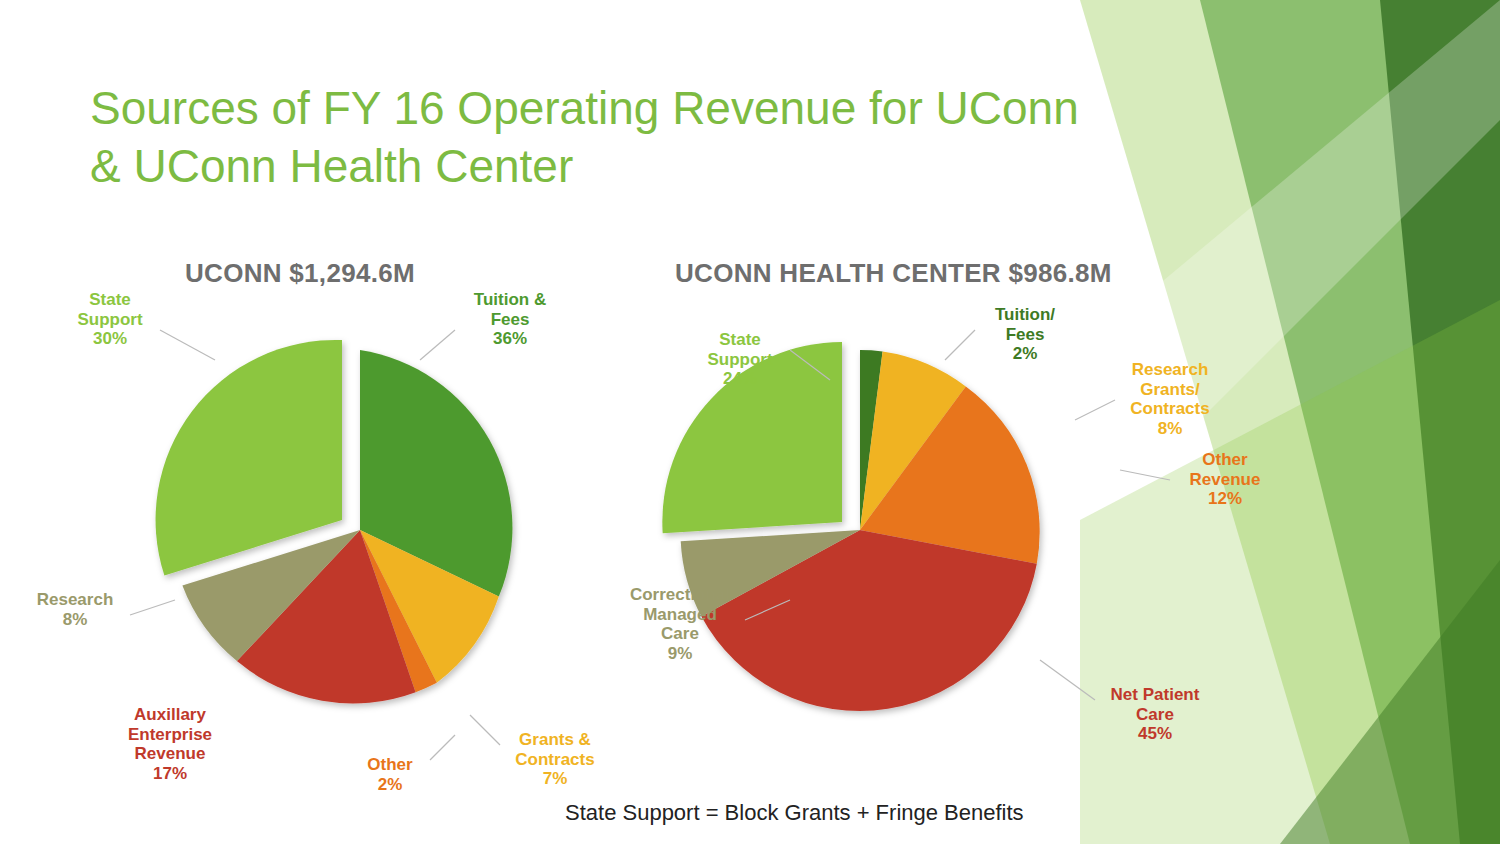Sources of FY 16 Operating Revenue for UConn & UConn Health Center
UCONN $1,294.6M
UCONN HEALTH CENTER $986.8M
State
Support30%
Tuition &
Fees36%
Research8%
Auxillary
Enterprise
Revenue17%
Other2%
Grants &
Contracts7%
State
Support24%
Tuition/
Fees2%
Research
Grants/
Contracts8%
Other
Revenue12%
Net Patient
Care45%
Correctional
Managed
Care9%
State Support = Block Grants + Fringe Benefits